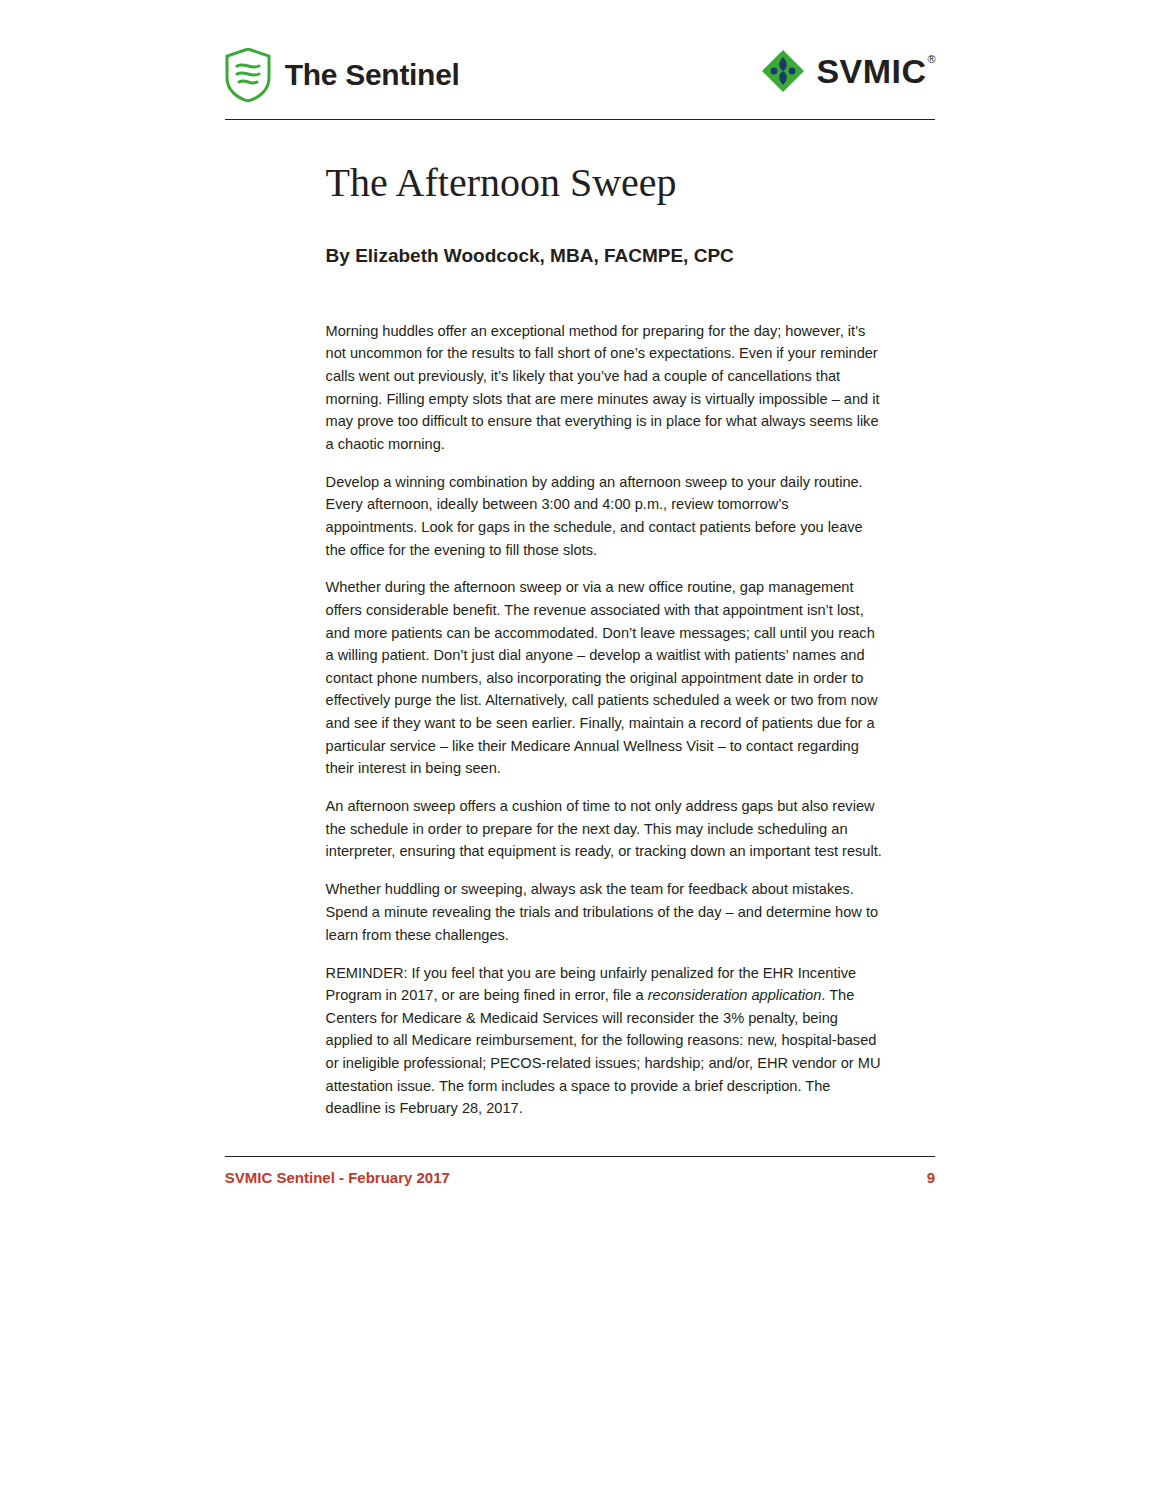The Sentinel
SVMIC®
The Afternoon Sweep
By Elizabeth Woodcock, MBA, FACMPE, CPC
Morning huddles offer an exceptional method for preparing for the day; however, it’s not uncommon for the results to fall short of one’s expectations. Even if your reminder calls went out previously, it’s likely that you’ve had a couple of cancellations that morning. Filling empty slots that are mere minutes away is virtually impossible – and it may prove too difficult to ensure that everything is in place for what always seems like a chaotic morning.
Develop a winning combination by adding an afternoon sweep to your daily routine. Every afternoon, ideally between 3:00 and 4:00 p.m., review tomorrow’s appointments. Look for gaps in the schedule, and contact patients before you leave the office for the evening to fill those slots.
Whether during the afternoon sweep or via a new office routine, gap management offers considerable benefit. The revenue associated with that appointment isn’t lost, and more patients can be accommodated. Don’t leave messages; call until you reach a willing patient. Don’t just dial anyone – develop a waitlist with patients’ names and contact phone numbers, also incorporating the original appointment date in order to effectively purge the list. Alternatively, call patients scheduled a week or two from now and see if they want to be seen earlier. Finally, maintain a record of patients due for a particular service – like their Medicare Annual Wellness Visit – to contact regarding their interest in being seen.
An afternoon sweep offers a cushion of time to not only address gaps but also review the schedule in order to prepare for the next day. This may include scheduling an interpreter, ensuring that equipment is ready, or tracking down an important test result.
Whether huddling or sweeping, always ask the team for feedback about mistakes. Spend a minute revealing the trials and tribulations of the day – and determine how to learn from these challenges.
REMINDER: If you feel that you are being unfairly penalized for the EHR Incentive Program in 2017, or are being fined in error, file a reconsideration application. The Centers for Medicare & Medicaid Services will reconsider the 3% penalty, being applied to all Medicare reimbursement, for the following reasons: new, hospital-based or ineligible professional; PECOS-related issues; hardship; and/or, EHR vendor or MU attestation issue. The form includes a space to provide a brief description. The deadline is February 28, 2017.
SVMIC Sentinel - February 2017 9